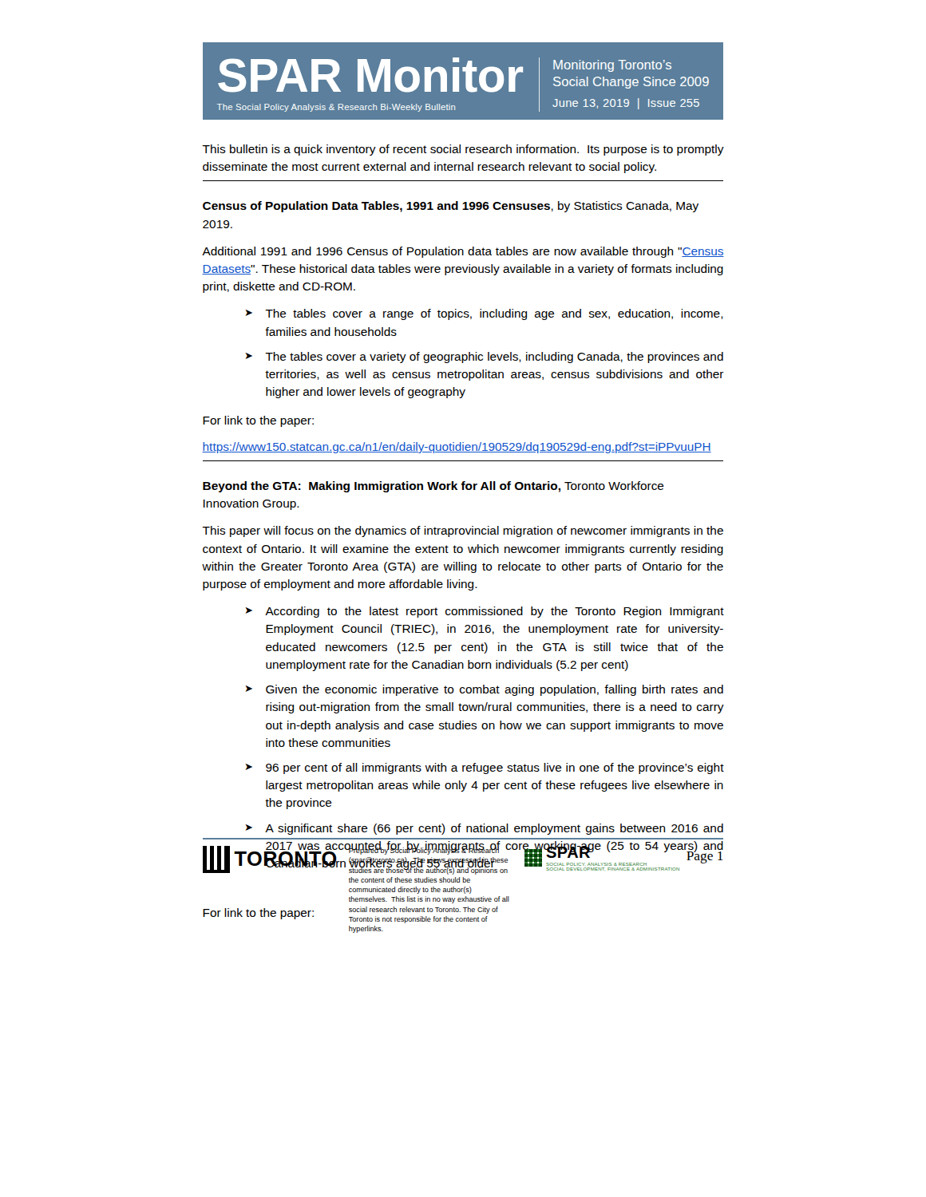SPAR Monitor
The Social Policy Analysis & Research Bi-Weekly Bulletin
Monitoring Toronto’s
Social Change Since 2009
June 13, 2019 | Issue 255
This bulletin is a quick inventory of recent social research information. Its purpose is to promptly disseminate the most current external and internal research relevant to social policy.
Census of Population Data Tables, 1991 and 1996 Censuses, by Statistics Canada, May 2019.
Additional 1991 and 1996 Census of Population data tables are now available through "Census Datasets". These historical data tables were previously available in a variety of formats including print, diskette and CD-ROM.
The tables cover a range of topics, including age and sex, education, income, families and households
The tables cover a variety of geographic levels, including Canada, the provinces and territories, as well as census metropolitan areas, census subdivisions and other higher and lower levels of geography
For link to the paper:
https://www150.statcan.gc.ca/n1/en/daily-quotidien/190529/dq190529d-eng.pdf?st=iPPvuuPH
Beyond the GTA: Making Immigration Work for All of Ontario, Toronto Workforce Innovation Group.
This paper will focus on the dynamics of intraprovincial migration of newcomer immigrants in the context of Ontario. It will examine the extent to which newcomer immigrants currently residing within the Greater Toronto Area (GTA) are willing to relocate to other parts of Ontario for the purpose of employment and more affordable living.
According to the latest report commissioned by the Toronto Region Immigrant Employment Council (TRIEC), in 2016, the unemployment rate for university-educated newcomers (12.5 per cent) in the GTA is still twice that of the unemployment rate for the Canadian born individuals (5.2 per cent)
Given the economic imperative to combat aging population, falling birth rates and rising out-migration from the small town/rural communities, there is a need to carry out in-depth analysis and case studies on how we can support immigrants to move into these communities
96 per cent of all immigrants with a refugee status live in one of the province’s eight largest metropolitan areas while only 4 per cent of these refugees live elsewhere in the province
A significant share (66 per cent) of national employment gains between 2016 and 2017 was accounted for by immigrants of core working-age (25 to 54 years) and Canadian-born workers aged 55 and older
For link to the paper:
TORONTO
Prepared by Social Policy Analysis & Research (spar@toronto.ca). The views expressed in these studies are those of the author(s) and opinions on the content of these studies should be communicated directly to the author(s) themselves. This list is in no way exhaustive of all social research relevant to Toronto. The City of Toronto is not responsible for the content of hyperlinks.
SPAR SOCIAL POLICY, ANALYSIS & RESEARCH
SOCIAL DEVELOPMENT, FINANCE & ADMINISTRATION
Page 1